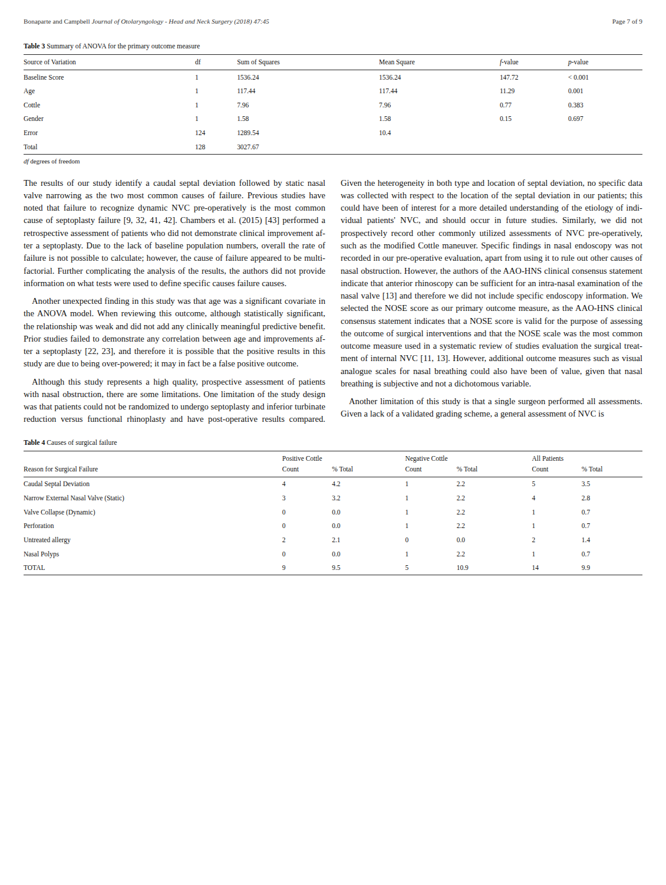Bonaparte and Campbell Journal of Otolaryngology - Head and Neck Surgery (2018) 47:45
Page 7 of 9
Table 3 Summary of ANOVA for the primary outcome measure
| Source of Variation | df | Sum of Squares | Mean Square | f -value | p -value |
| --- | --- | --- | --- | --- | --- |
| Baseline Score | 1 | 1536.24 | 1536.24 | 147.72 | < 0.001 |
| Age | 1 | 117.44 | 117.44 | 11.29 | 0.001 |
| Cottle | 1 | 7.96 | 7.96 | 0.77 | 0.383 |
| Gender | 1 | 1.58 | 1.58 | 0.15 | 0.697 |
| Error | 124 | 1289.54 | 10.4 | | |
| Total | 128 | 3027.67 | | | |
df degrees of freedom
The results of our study identify a caudal septal deviation followed by static nasal valve narrowing as the two most common causes of failure. Previous studies have noted that failure to recognize dynamic NVC pre-operatively is the most common cause of septoplasty failure [9, 32, 41, 42]. Chambers et al. (2015) [43] performed a retrospective assessment of patients who did not demonstrate clinical improvement after a septoplasty. Due to the lack of baseline population numbers, overall the rate of failure is not possible to calculate; however, the cause of failure appeared to be multifactorial. Further complicating the analysis of the results, the authors did not provide information on what tests were used to define specific causes failure causes.
Another unexpected finding in this study was that age was a significant covariate in the ANOVA model. When reviewing this outcome, although statistically significant, the relationship was weak and did not add any clinically meaningful predictive benefit. Prior studies failed to demonstrate any correlation between age and improvements after a septoplasty [22, 23], and therefore it is possible that the positive results in this study are due to being over-powered; it may in fact be a false positive outcome.
Although this study represents a high quality, prospective assessment of patients with nasal obstruction, there are some limitations. One limitation of the study design was that patients could not be randomized to undergo septoplasty and inferior turbinate reduction versus functional rhinoplasty and have post-operative results compared. Given the heterogeneity in both type and location of septal deviation, no specific data was collected with respect to the location of the septal deviation in our patients; this could have been of interest for a more detailed understanding of the etiology of individual patients' NVC, and should occur in future studies. Similarly, we did not prospectively record other commonly utilized assessments of NVC pre-operatively, such as the modified Cottle maneuver. Specific findings in nasal endoscopy was not recorded in our pre-operative evaluation, apart from using it to rule out other causes of nasal obstruction. However, the authors of the AAO-HNS clinical consensus statement indicate that anterior rhinoscopy can be sufficient for an intra-nasal examination of the nasal valve [13] and therefore we did not include specific endoscopy information. We selected the NOSE score as our primary outcome measure, as the AAO-HNS clinical consensus statement indicates that a NOSE score is valid for the purpose of assessing the outcome of surgical interventions and that the NOSE scale was the most common outcome measure used in a systematic review of studies evaluation the surgical treatment of internal NVC [11, 13]. However, additional outcome measures such as visual analogue scales for nasal breathing could also have been of value, given that nasal breathing is subjective and not a dichotomous variable.
Another limitation of this study is that a single surgeon performed all assessments. Given a lack of a validated grading scheme, a general assessment of NVC is
Table 4 Causes of surgical failure
| | Positive Cottle | | Negative Cottle | | All Patients |
| --- | --- | --- | --- | --- | --- |
| Reason for Surgical Failure | Count | % Total | | Count | % Total | | Count | % Total |
| Caudal Septal Deviation | 4 | 4.2 | | 1 | 2.2 | | 5 | 3.5 |
| Narrow External Nasal Valve (Static) | 3 | 3.2 | | 1 | 2.2 | | 4 | 2.8 |
| Valve Collapse (Dynamic) | 0 | 0.0 | | 1 | 2.2 | | 1 | 0.7 |
| Perforation | 0 | 0.0 | | 1 | 2.2 | | 1 | 0.7 |
| Untreated allergy | 2 | 2.1 | | 0 | 0.0 | | 2 | 1.4 |
| Nasal Polyps | 0 | 0.0 | | 1 | 2.2 | | 1 | 0.7 |
| TOTAL | 9 | 9.5 | | 5 | 10.9 | | 14 | 9.9 |